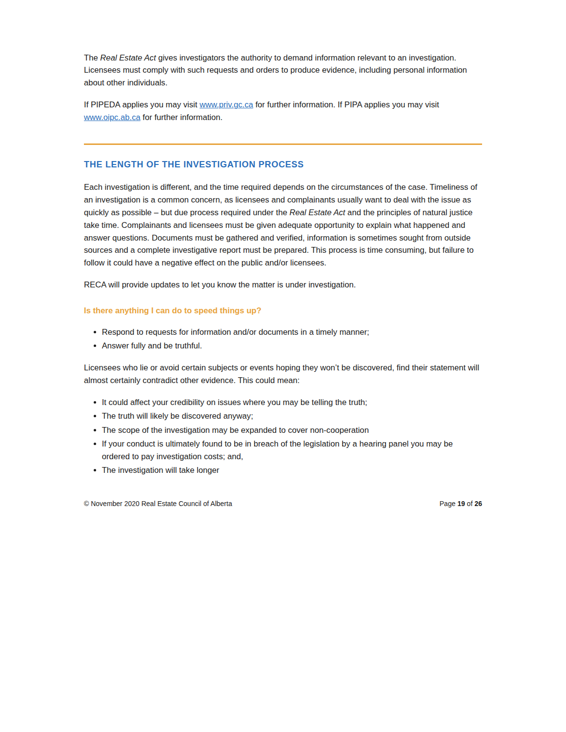The Real Estate Act gives investigators the authority to demand information relevant to an investigation. Licensees must comply with such requests and orders to produce evidence, including personal information about other individuals.
If PIPEDA applies you may visit www.priv.gc.ca for further information. If PIPA applies you may visit www.oipc.ab.ca for further information.
THE LENGTH OF THE INVESTIGATION PROCESS
Each investigation is different, and the time required depends on the circumstances of the case. Timeliness of an investigation is a common concern, as licensees and complainants usually want to deal with the issue as quickly as possible – but due process required under the Real Estate Act and the principles of natural justice take time. Complainants and licensees must be given adequate opportunity to explain what happened and answer questions. Documents must be gathered and verified, information is sometimes sought from outside sources and a complete investigative report must be prepared. This process is time consuming, but failure to follow it could have a negative effect on the public and/or licensees.
RECA will provide updates to let you know the matter is under investigation.
Is there anything I can do to speed things up?
Respond to requests for information and/or documents in a timely manner;
Answer fully and be truthful.
Licensees who lie or avoid certain subjects or events hoping they won’t be discovered, find their statement will almost certainly contradict other evidence. This could mean:
It could affect your credibility on issues where you may be telling the truth;
The truth will likely be discovered anyway;
The scope of the investigation may be expanded to cover non-cooperation
If your conduct is ultimately found to be in breach of the legislation by a hearing panel you may be ordered to pay investigation costs; and,
The investigation will take longer
© November 2020 Real Estate Council of Alberta Page 19 of 26